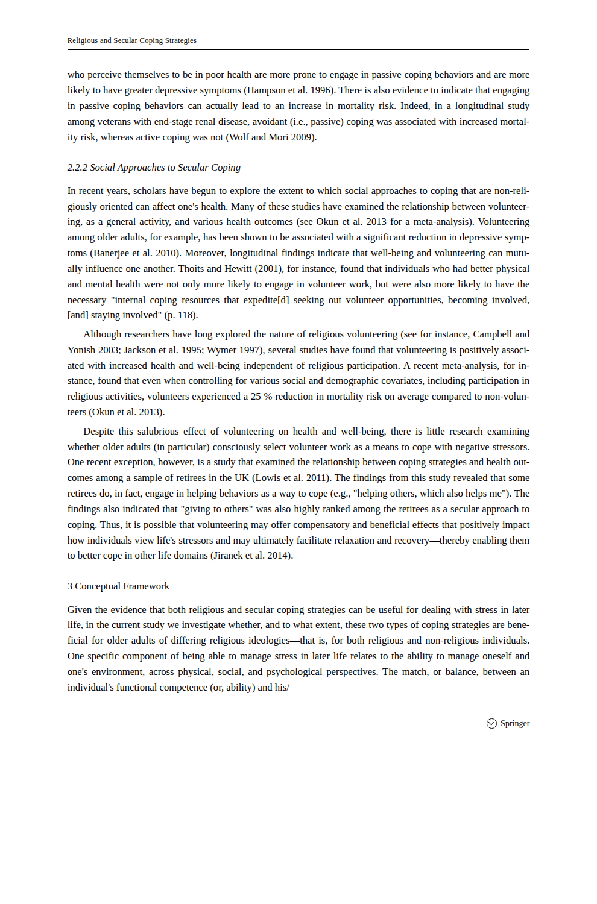Religious and Secular Coping Strategies
who perceive themselves to be in poor health are more prone to engage in passive coping behaviors and are more likely to have greater depressive symptoms (Hampson et al. 1996). There is also evidence to indicate that engaging in passive coping behaviors can actually lead to an increase in mortality risk. Indeed, in a longitudinal study among veterans with end-stage renal disease, avoidant (i.e., passive) coping was associated with increased mortality risk, whereas active coping was not (Wolf and Mori 2009).
2.2.2 Social Approaches to Secular Coping
In recent years, scholars have begun to explore the extent to which social approaches to coping that are non-religiously oriented can affect one's health. Many of these studies have examined the relationship between volunteering, as a general activity, and various health outcomes (see Okun et al. 2013 for a meta-analysis). Volunteering among older adults, for example, has been shown to be associated with a significant reduction in depressive symptoms (Banerjee et al. 2010). Moreover, longitudinal findings indicate that well-being and volunteering can mutually influence one another. Thoits and Hewitt (2001), for instance, found that individuals who had better physical and mental health were not only more likely to engage in volunteer work, but were also more likely to have the necessary "internal coping resources that expedite[d] seeking out volunteer opportunities, becoming involved, [and] staying involved" (p. 118).
Although researchers have long explored the nature of religious volunteering (see for instance, Campbell and Yonish 2003; Jackson et al. 1995; Wymer 1997), several studies have found that volunteering is positively associated with increased health and well-being independent of religious participation. A recent meta-analysis, for instance, found that even when controlling for various social and demographic covariates, including participation in religious activities, volunteers experienced a 25 % reduction in mortality risk on average compared to non-volunteers (Okun et al. 2013).
Despite this salubrious effect of volunteering on health and well-being, there is little research examining whether older adults (in particular) consciously select volunteer work as a means to cope with negative stressors. One recent exception, however, is a study that examined the relationship between coping strategies and health outcomes among a sample of retirees in the UK (Lowis et al. 2011). The findings from this study revealed that some retirees do, in fact, engage in helping behaviors as a way to cope (e.g., "helping others, which also helps me"). The findings also indicated that "giving to others" was also highly ranked among the retirees as a secular approach to coping. Thus, it is possible that volunteering may offer compensatory and beneficial effects that positively impact how individuals view life's stressors and may ultimately facilitate relaxation and recovery—thereby enabling them to better cope in other life domains (Jiranek et al. 2014).
3 Conceptual Framework
Given the evidence that both religious and secular coping strategies can be useful for dealing with stress in later life, in the current study we investigate whether, and to what extent, these two types of coping strategies are beneficial for older adults of differing religious ideologies—that is, for both religious and non-religious individuals. One specific component of being able to manage stress in later life relates to the ability to manage oneself and one's environment, across physical, social, and psychological perspectives. The match, or balance, between an individual's functional competence (or, ability) and his/
Springer